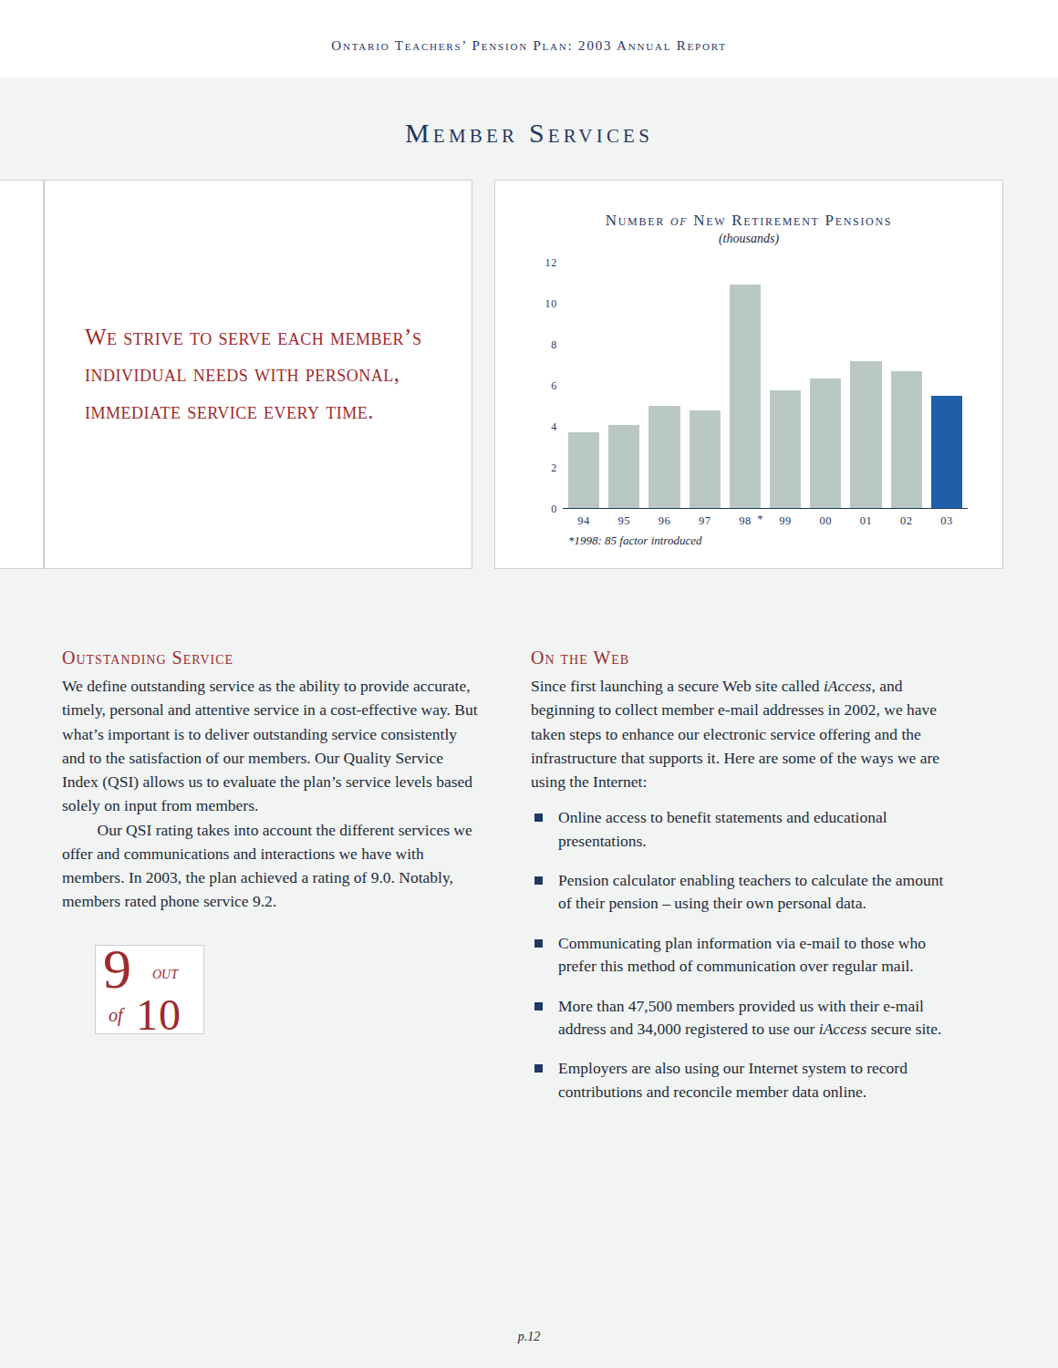Ontario Teachers’ Pension Plan: 2003 Annual Report
Member Services
We strive to serve each member’s individual needs with personal, immediate service every time.
Number of New Retirement Pensions
(thousands)
12 10 8 6 4 2 0
94 95 96 97 98 99 00 01 02 03
*1998: 85 factor introduced
Outstanding Service
We define outstanding service as the ability to provide accurate, timely, personal and attentive service in a cost-effective way. But what’s important is to deliver outstanding service consistently and to the satisfaction of our members. Our Quality Service Index (QSI) allows us to evaluate the plan’s service levels based solely on input from members.
Our QSI rating takes into account the different services we offer and communications and interactions we have with members. In 2003, the plan achieved a rating of 9.0. Notably, members rated phone service 9.2.
9 out of 10
On the Web
Since first launching a secure Web site called iAccess, and beginning to collect member e-mail addresses in 2002, we have taken steps to enhance our electronic service offering and the infrastructure that supports it. Here are some of the ways we are using the Internet:
Online access to benefit statements and educational presentations.
Pension calculator enabling teachers to calculate the amount of their pension – using their own personal data.
Communicating plan information via e-mail to those who prefer this method of communication over regular mail.
More than 47,500 members provided us with their e-mail address and 34,000 registered to use our iAccess secure site.
Employers are also using our Internet system to record contributions and reconcile member data online.
p.12